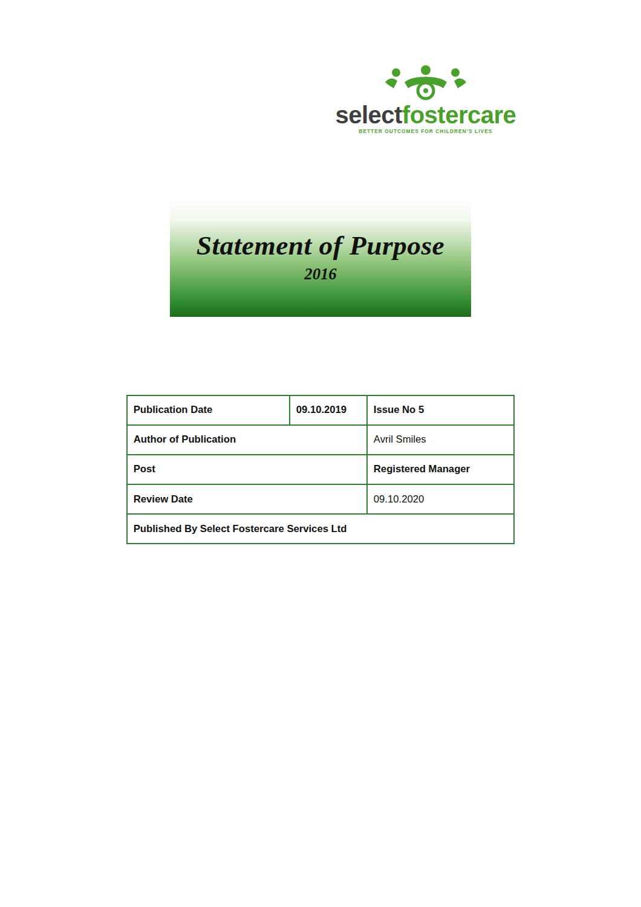select fostercare
Better outcomes for children’s lives
Statement of Purpose
2016
| Publication Date | 09.10.2019 | Issue No 5 |
| Author of Publication | Avril Smiles |
| Post | Registered Manager |
| Review Date | 09.10.2020 |
| Published By Select Fostercare Services Ltd |